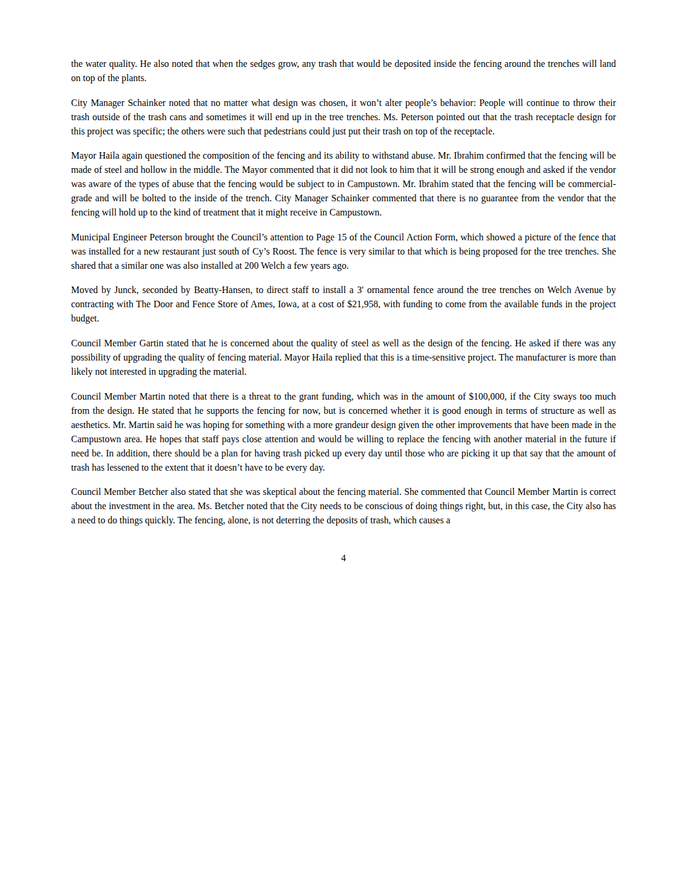the water quality. He also noted that when the sedges grow, any trash that would be deposited inside the fencing around the trenches will land on top of the plants.
City Manager Schainker noted that no matter what design was chosen, it won’t alter people’s behavior: People will continue to throw their trash outside of the trash cans and sometimes it will end up in the tree trenches. Ms. Peterson pointed out that the trash receptacle design for this project was specific; the others were such that pedestrians could just put their trash on top of the receptacle.
Mayor Haila again questioned the composition of the fencing and its ability to withstand abuse. Mr. Ibrahim confirmed that the fencing will be made of steel and hollow in the middle. The Mayor commented that it did not look to him that it will be strong enough and asked if the vendor was aware of the types of abuse that the fencing would be subject to in Campustown. Mr. Ibrahim stated that the fencing will be commercial-grade and will be bolted to the inside of the trench. City Manager Schainker commented that there is no guarantee from the vendor that the fencing will hold up to the kind of treatment that it might receive in Campustown.
Municipal Engineer Peterson brought the Council’s attention to Page 15 of the Council Action Form, which showed a picture of the fence that was installed for a new restaurant just south of Cy’s Roost. The fence is very similar to that which is being proposed for the tree trenches. She shared that a similar one was also installed at 200 Welch a few years ago.
Moved by Junck, seconded by Beatty-Hansen, to direct staff to install a 3' ornamental fence around the tree trenches on Welch Avenue by contracting with The Door and Fence Store of Ames, Iowa, at a cost of $21,958, with funding to come from the available funds in the project budget.
Council Member Gartin stated that he is concerned about the quality of steel as well as the design of the fencing. He asked if there was any possibility of upgrading the quality of fencing material. Mayor Haila replied that this is a time-sensitive project. The manufacturer is more than likely not interested in upgrading the material.
Council Member Martin noted that there is a threat to the grant funding, which was in the amount of $100,000, if the City sways too much from the design. He stated that he supports the fencing for now, but is concerned whether it is good enough in terms of structure as well as aesthetics. Mr. Martin said he was hoping for something with a more grandeur design given the other improvements that have been made in the Campustown area. He hopes that staff pays close attention and would be willing to replace the fencing with another material in the future if need be. In addition, there should be a plan for having trash picked up every day until those who are picking it up that say that the amount of trash has lessened to the extent that it doesn’t have to be every day.
Council Member Betcher also stated that she was skeptical about the fencing material. She commented that Council Member Martin is correct about the investment in the area. Ms. Betcher noted that the City needs to be conscious of doing things right, but, in this case, the City also has a need to do things quickly. The fencing, alone, is not deterring the deposits of trash, which causes a
4